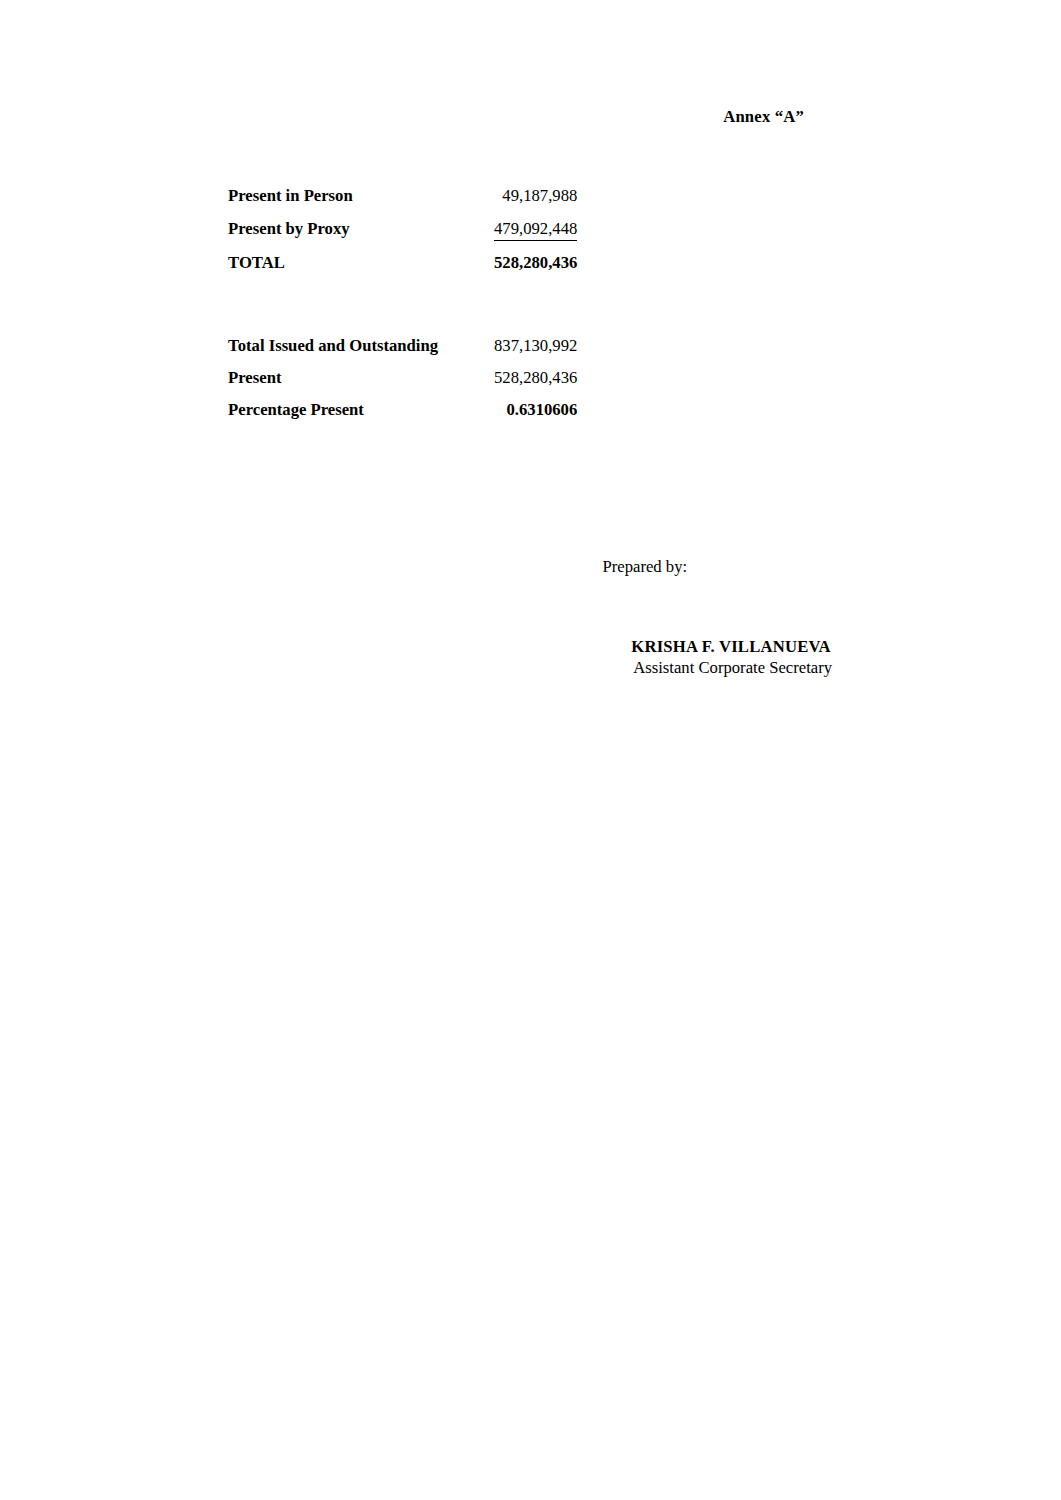Annex “A”
| Present in Person | 49,187,988 |
| Present by Proxy | 479,092,448 |
| TOTAL | 528,280,436 |
| Total Issued and Outstanding | 837,130,992 |
| Present | 528,280,436 |
| Percentage Present | 0.6310606 |
Prepared by:
KRISHA F. VILLANUEVA
Assistant Corporate Secretary